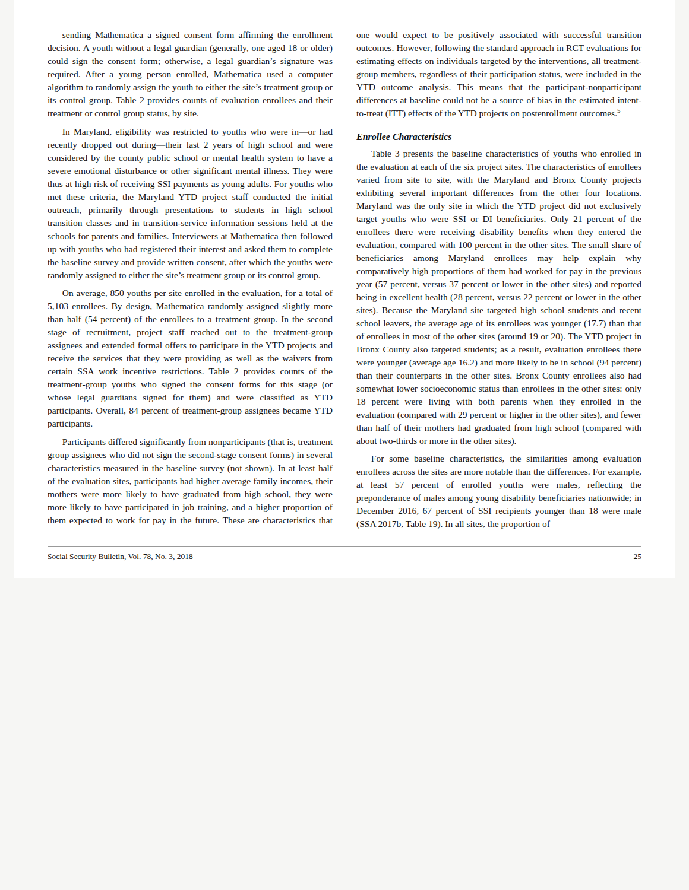sending Mathematica a signed consent form affirming the enrollment decision. A youth without a legal guardian (generally, one aged 18 or older) could sign the consent form; otherwise, a legal guardian’s signature was required. After a young person enrolled, Mathematica used a computer algorithm to randomly assign the youth to either the site’s treatment group or its control group. Table 2 provides counts of evaluation enrollees and their treatment or control group status, by site.
In Maryland, eligibility was restricted to youths who were in—or had recently dropped out during—their last 2 years of high school and were considered by the county public school or mental health system to have a severe emotional disturbance or other significant mental illness. They were thus at high risk of receiving SSI payments as young adults. For youths who met these criteria, the Maryland YTD project staff conducted the initial outreach, primarily through presentations to students in high school transition classes and in transition-service information sessions held at the schools for parents and families. Interviewers at Mathematica then followed up with youths who had registered their interest and asked them to complete the baseline survey and provide written consent, after which the youths were randomly assigned to either the site’s treatment group or its control group.
On average, 850 youths per site enrolled in the evaluation, for a total of 5,103 enrollees. By design, Mathematica randomly assigned slightly more than half (54 percent) of the enrollees to a treatment group. In the second stage of recruitment, project staff reached out to the treatment-group assignees and extended formal offers to participate in the YTD projects and receive the services that they were providing as well as the waivers from certain SSA work incentive restrictions. Table 2 provides counts of the treatment-group youths who signed the consent forms for this stage (or whose legal guardians signed for them) and were classified as YTD participants. Overall, 84 percent of treatment-group assignees became YTD participants.
Participants differed significantly from nonparticipants (that is, treatment group assignees who did not sign the second-stage consent forms) in several characteristics measured in the baseline survey (not shown). In at least half of the evaluation sites, participants had higher average family incomes, their mothers were more likely to have graduated from high school, they were more likely to have participated in job training, and a higher proportion of them expected to work for pay in the future. These are characteristics that one would expect to be positively associated with successful transition outcomes. However, following the standard approach in RCT evaluations for estimating effects on individuals targeted by the interventions, all treatment-group members, regardless of their participation status, were included in the YTD outcome analysis. This means that the participant-nonparticipant differences at baseline could not be a source of bias in the estimated intent-to-treat (ITT) effects of the YTD projects on postenrollment outcomes.5
Enrollee Characteristics
Table 3 presents the baseline characteristics of youths who enrolled in the evaluation at each of the six project sites. The characteristics of enrollees varied from site to site, with the Maryland and Bronx County projects exhibiting several important differences from the other four locations. Maryland was the only site in which the YTD project did not exclusively target youths who were SSI or DI beneficiaries. Only 21 percent of the enrollees there were receiving disability benefits when they entered the evaluation, compared with 100 percent in the other sites. The small share of beneficiaries among Maryland enrollees may help explain why comparatively high proportions of them had worked for pay in the previous year (57 percent, versus 37 percent or lower in the other sites) and reported being in excellent health (28 percent, versus 22 percent or lower in the other sites). Because the Maryland site targeted high school students and recent school leavers, the average age of its enrollees was younger (17.7) than that of enrollees in most of the other sites (around 19 or 20). The YTD project in Bronx County also targeted students; as a result, evaluation enrollees there were younger (average age 16.2) and more likely to be in school (94 percent) than their counterparts in the other sites. Bronx County enrollees also had somewhat lower socioeconomic status than enrollees in the other sites: only 18 percent were living with both parents when they enrolled in the evaluation (compared with 29 percent or higher in the other sites), and fewer than half of their mothers had graduated from high school (compared with about two-thirds or more in the other sites).
For some baseline characteristics, the similarities among evaluation enrollees across the sites are more notable than the differences. For example, at least 57 percent of enrolled youths were males, reflecting the preponderance of males among young disability beneficiaries nationwide; in December 2016, 67 percent of SSI recipients younger than 18 were male (SSA 2017b, Table 19). In all sites, the proportion of
Social Security Bulletin, Vol. 78, No. 3, 2018 25